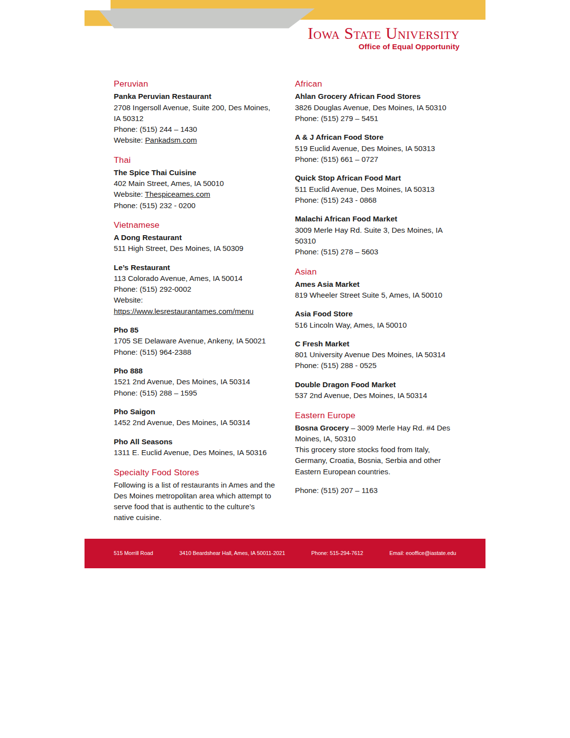Iowa State University
Office of Equal Opportunity
Peruvian
Panka Peruvian Restaurant 2708 Ingersoll Avenue, Suite 200, Des Moines, IA 50312 Phone: (515) 244 – 1430 Website: Pankadsm.com
Thai
The Spice Thai Cuisine 402 Main Street, Ames, IA 50010 Website: Thespiceames.com Phone: (515) 232 - 0200
Vietnamese
A Dong Restaurant 511 High Street, Des Moines, IA 50309
Le’s Restaurant 113 Colorado Avenue, Ames, IA 50014 Phone: (515) 292-0002 Website: https://www.lesrestaurantames.com/menu
Pho 85 1705 SE Delaware Avenue, Ankeny, IA 50021 Phone: (515) 964-2388
Pho 888 1521 2nd Avenue, Des Moines, IA 50314 Phone: (515) 288 – 1595
Pho Saigon 1452 2nd Avenue, Des Moines, IA 50314
Pho All Seasons 1311 E. Euclid Avenue, Des Moines, IA 50316
Specialty Food Stores
Following is a list of restaurants in Ames and the Des Moines metropolitan area which attempt to serve food that is authentic to the culture’s native cuisine.
African
Ahlan Grocery African Food Stores 3826 Douglas Avenue, Des Moines, IA 50310 Phone: (515) 279 – 5451
A & J African Food Store 519 Euclid Avenue, Des Moines, IA 50313 Phone: (515) 661 – 0727
Quick Stop African Food Mart 511 Euclid Avenue, Des Moines, IA 50313 Phone: (515) 243 - 0868
Malachi African Food Market 3009 Merle Hay Rd. Suite 3, Des Moines, IA 50310 Phone: (515) 278 – 5603
Asian
Ames Asia Market 819 Wheeler Street Suite 5, Ames, IA 50010
Asia Food Store 516 Lincoln Way, Ames, IA 50010
C Fresh Market 801 University Avenue Des Moines, IA 50314 Phone: (515) 288 - 0525
Double Dragon Food Market 537 2nd Avenue, Des Moines, IA 50314
Eastern Europe
Bosna Grocery – 3009 Merle Hay Rd. #4 Des Moines, IA, 50310 This grocery store stocks food from Italy, Germany, Croatia, Bosnia, Serbia and other Eastern European countries.
Phone: (515) 207 – 1163
515 Morrill Road 3410 Beardshear Hall, Ames, IA 50011-2021 Phone: 515-294-7612 Email: eooffice@iastate.edu